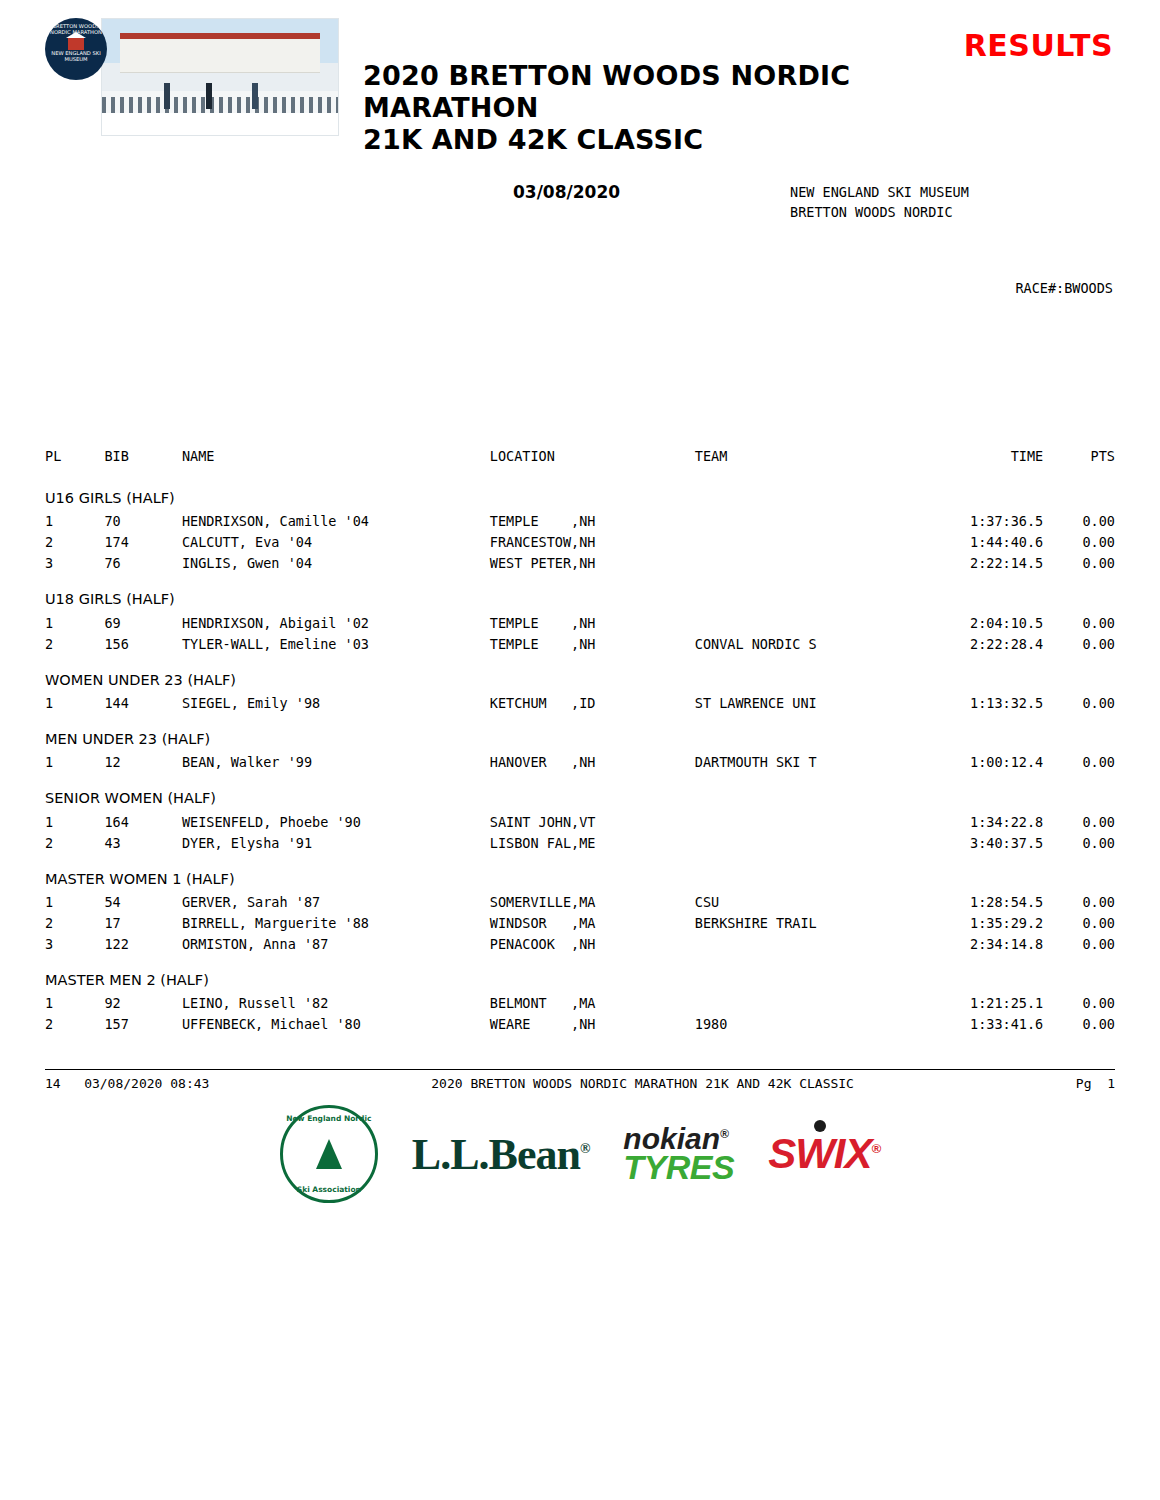RESULTS
BRETTON WOODS NORDIC MARATHON NEW ENGLAND SKI MUSEUM
2020 BRETTON WOODS NORDICMARATHON 21K AND 42K CLASSIC
03/08/2020
NEW ENGLAND SKI MUSEUM
BRETTON WOODS NORDIC
RACE#:BWOODS
| PL | BIB | NAME | LOCATION | TEAM | TIME | PTS |
| --- | --- | --- | --- | --- | --- | --- |
| U16 GIRLS (HALF) |
| 1 | 70 | HENDRIXSON, Camille '04 | TEMPLE ,NH | | 1:37:36.5 | 0.00 |
| 2 | 174 | CALCUTT, Eva '04 | FRANCESTOW,NH | | 1:44:40.6 | 0.00 |
| 3 | 76 | INGLIS, Gwen '04 | WEST PETER,NH | | 2:22:14.5 | 0.00 |
| U18 GIRLS (HALF) |
| 1 | 69 | HENDRIXSON, Abigail '02 | TEMPLE ,NH | | 2:04:10.5 | 0.00 |
| 2 | 156 | TYLER-WALL, Emeline '03 | TEMPLE ,NH | CONVAL NORDIC S | 2:22:28.4 | 0.00 |
| WOMEN UNDER 23 (HALF) |
| 1 | 144 | SIEGEL, Emily '98 | KETCHUM ,ID | ST LAWRENCE UNI | 1:13:32.5 | 0.00 |
| MEN UNDER 23 (HALF) |
| 1 | 12 | BEAN, Walker '99 | HANOVER ,NH | DARTMOUTH SKI T | 1:00:12.4 | 0.00 |
| SENIOR WOMEN (HALF) |
| 1 | 164 | WEISENFELD, Phoebe '90 | SAINT JOHN,VT | | 1:34:22.8 | 0.00 |
| 2 | 43 | DYER, Elysha '91 | LISBON FAL,ME | | 3:40:37.5 | 0.00 |
| MASTER WOMEN 1 (HALF) |
| 1 | 54 | GERVER, Sarah '87 | SOMERVILLE,MA | CSU | 1:28:54.5 | 0.00 |
| 2 | 17 | BIRRELL, Marguerite '88 | WINDSOR ,MA | BERKSHIRE TRAIL | 1:35:29.2 | 0.00 |
| 3 | 122 | ORMISTON, Anna '87 | PENACOOK ,NH | | 2:34:14.8 | 0.00 |
| MASTER MEN 2 (HALF) |
| 1 | 92 | LEINO, Russell '82 | BELMONT ,MA | | 1:21:25.1 | 0.00 |
| 2 | 157 | UFFENBECK, Michael '80 | WEARE ,NH | 1980 | 1:33:41.6 | 0.00 |
14 03/08/2020 08:43 2020 BRETTON WOODS NORDIC MARATHON 21K AND 42K CLASSIC Pg 1
New England Nordic Ski Association
L.L.Bean®
nokian® TYRES
SWIX®